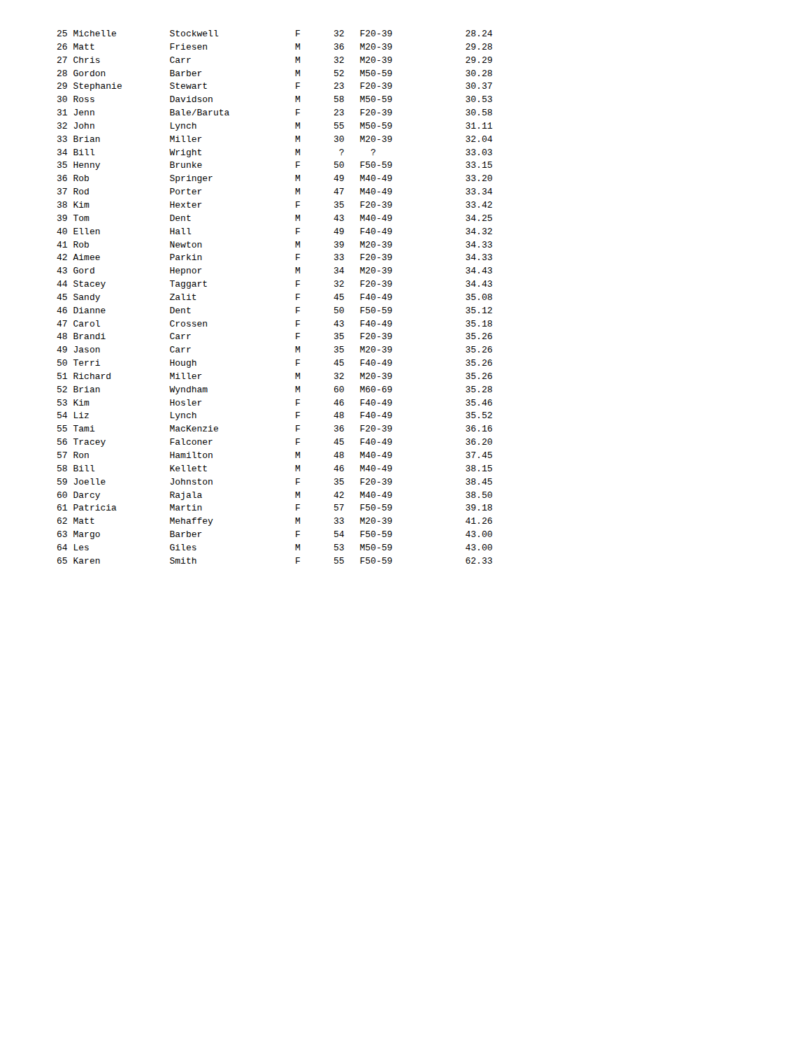| 25 | Michelle | Stockwell | F | 32 | F20-39 | 28.24 |
| 26 | Matt | Friesen | M | 36 | M20-39 | 29.28 |
| 27 | Chris | Carr | M | 32 | M20-39 | 29.29 |
| 28 | Gordon | Barber | M | 52 | M50-59 | 30.28 |
| 29 | Stephanie | Stewart | F | 23 | F20-39 | 30.37 |
| 30 | Ross | Davidson | M | 58 | M50-59 | 30.53 |
| 31 | Jenn | Bale/Baruta | F | 23 | F20-39 | 30.58 |
| 32 | John | Lynch | M | 55 | M50-59 | 31.11 |
| 33 | Brian | Miller | M | 30 | M20-39 | 32.04 |
| 34 | Bill | Wright | M | ? | ? | 33.03 |
| 35 | Henny | Brunke | F | 50 | F50-59 | 33.15 |
| 36 | Rob | Springer | M | 49 | M40-49 | 33.20 |
| 37 | Rod | Porter | M | 47 | M40-49 | 33.34 |
| 38 | Kim | Hexter | F | 35 | F20-39 | 33.42 |
| 39 | Tom | Dent | M | 43 | M40-49 | 34.25 |
| 40 | Ellen | Hall | F | 49 | F40-49 | 34.32 |
| 41 | Rob | Newton | M | 39 | M20-39 | 34.33 |
| 42 | Aimee | Parkin | F | 33 | F20-39 | 34.33 |
| 43 | Gord | Hepnor | M | 34 | M20-39 | 34.43 |
| 44 | Stacey | Taggart | F | 32 | F20-39 | 34.43 |
| 45 | Sandy | Zalit | F | 45 | F40-49 | 35.08 |
| 46 | Dianne | Dent | F | 50 | F50-59 | 35.12 |
| 47 | Carol | Crossen | F | 43 | F40-49 | 35.18 |
| 48 | Brandi | Carr | F | 35 | F20-39 | 35.26 |
| 49 | Jason | Carr | M | 35 | M20-39 | 35.26 |
| 50 | Terri | Hough | F | 45 | F40-49 | 35.26 |
| 51 | Richard | Miller | M | 32 | M20-39 | 35.26 |
| 52 | Brian | Wyndham | M | 60 | M60-69 | 35.28 |
| 53 | Kim | Hosler | F | 46 | F40-49 | 35.46 |
| 54 | Liz | Lynch | F | 48 | F40-49 | 35.52 |
| 55 | Tami | MacKenzie | F | 36 | F20-39 | 36.16 |
| 56 | Tracey | Falconer | F | 45 | F40-49 | 36.20 |
| 57 | Ron | Hamilton | M | 48 | M40-49 | 37.45 |
| 58 | Bill | Kellett | M | 46 | M40-49 | 38.15 |
| 59 | Joelle | Johnston | F | 35 | F20-39 | 38.45 |
| 60 | Darcy | Rajala | M | 42 | M40-49 | 38.50 |
| 61 | Patricia | Martin | F | 57 | F50-59 | 39.18 |
| 62 | Matt | Mehaffey | M | 33 | M20-39 | 41.26 |
| 63 | Margo | Barber | F | 54 | F50-59 | 43.00 |
| 64 | Les | Giles | M | 53 | M50-59 | 43.00 |
| 65 | Karen | Smith | F | 55 | F50-59 | 62.33 |